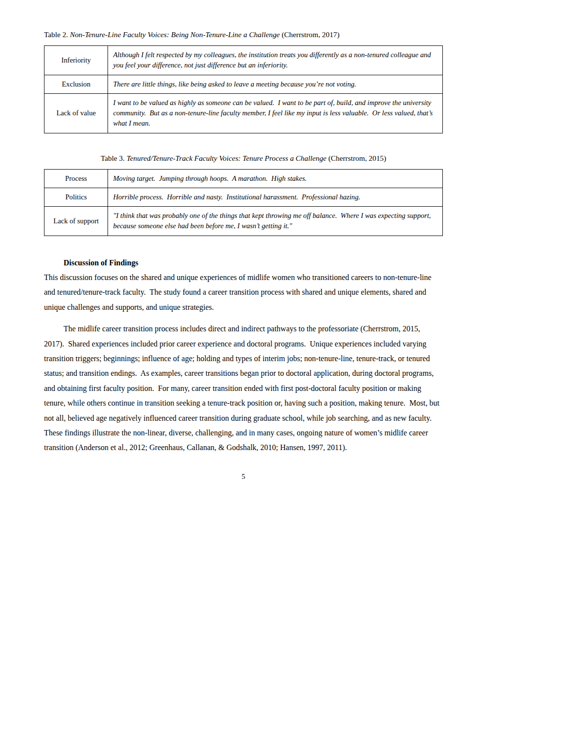Table 2. Non-Tenure-Line Faculty Voices: Being Non-Tenure-Line a Challenge (Cherrstrom, 2017)
| Inferiority | Although I felt respected by my colleagues, the institution treats you differently as a non-tenured colleague and you feel your difference, not just difference but an inferiority. |
| Exclusion | There are little things, like being asked to leave a meeting because you’re not voting. |
| Lack of value | I want to be valued as highly as someone can be valued. I want to be part of, build, and improve the university community. But as a non-tenure-line faculty member, I feel like my input is less valuable. Or less valued, that’s what I mean. |
Table 3. Tenured/Tenure-Track Faculty Voices: Tenure Process a Challenge (Cherrstrom, 2015)
| Process | Moving target. Jumping through hoops. A marathon. High stakes. |
| Politics | Horrible process. Horrible and nasty. Institutional harassment. Professional hazing. |
| Lack of support | "I think that was probably one of the things that kept throwing me off balance. Where I was expecting support, because someone else had been before me, I wasn’t getting it." |
Discussion of Findings
This discussion focuses on the shared and unique experiences of midlife women who transitioned careers to non-tenure-line and tenured/tenure-track faculty. The study found a career transition process with shared and unique elements, shared and unique challenges and supports, and unique strategies.
The midlife career transition process includes direct and indirect pathways to the professoriate (Cherrstrom, 2015, 2017). Shared experiences included prior career experience and doctoral programs. Unique experiences included varying transition triggers; beginnings; influence of age; holding and types of interim jobs; non-tenure-line, tenure-track, or tenured status; and transition endings. As examples, career transitions began prior to doctoral application, during doctoral programs, and obtaining first faculty position. For many, career transition ended with first post-doctoral faculty position or making tenure, while others continue in transition seeking a tenure-track position or, having such a position, making tenure. Most, but not all, believed age negatively influenced career transition during graduate school, while job searching, and as new faculty. These findings illustrate the non-linear, diverse, challenging, and in many cases, ongoing nature of women’s midlife career transition (Anderson et al., 2012; Greenhaus, Callanan, & Godshalk, 2010; Hansen, 1997, 2011).
5